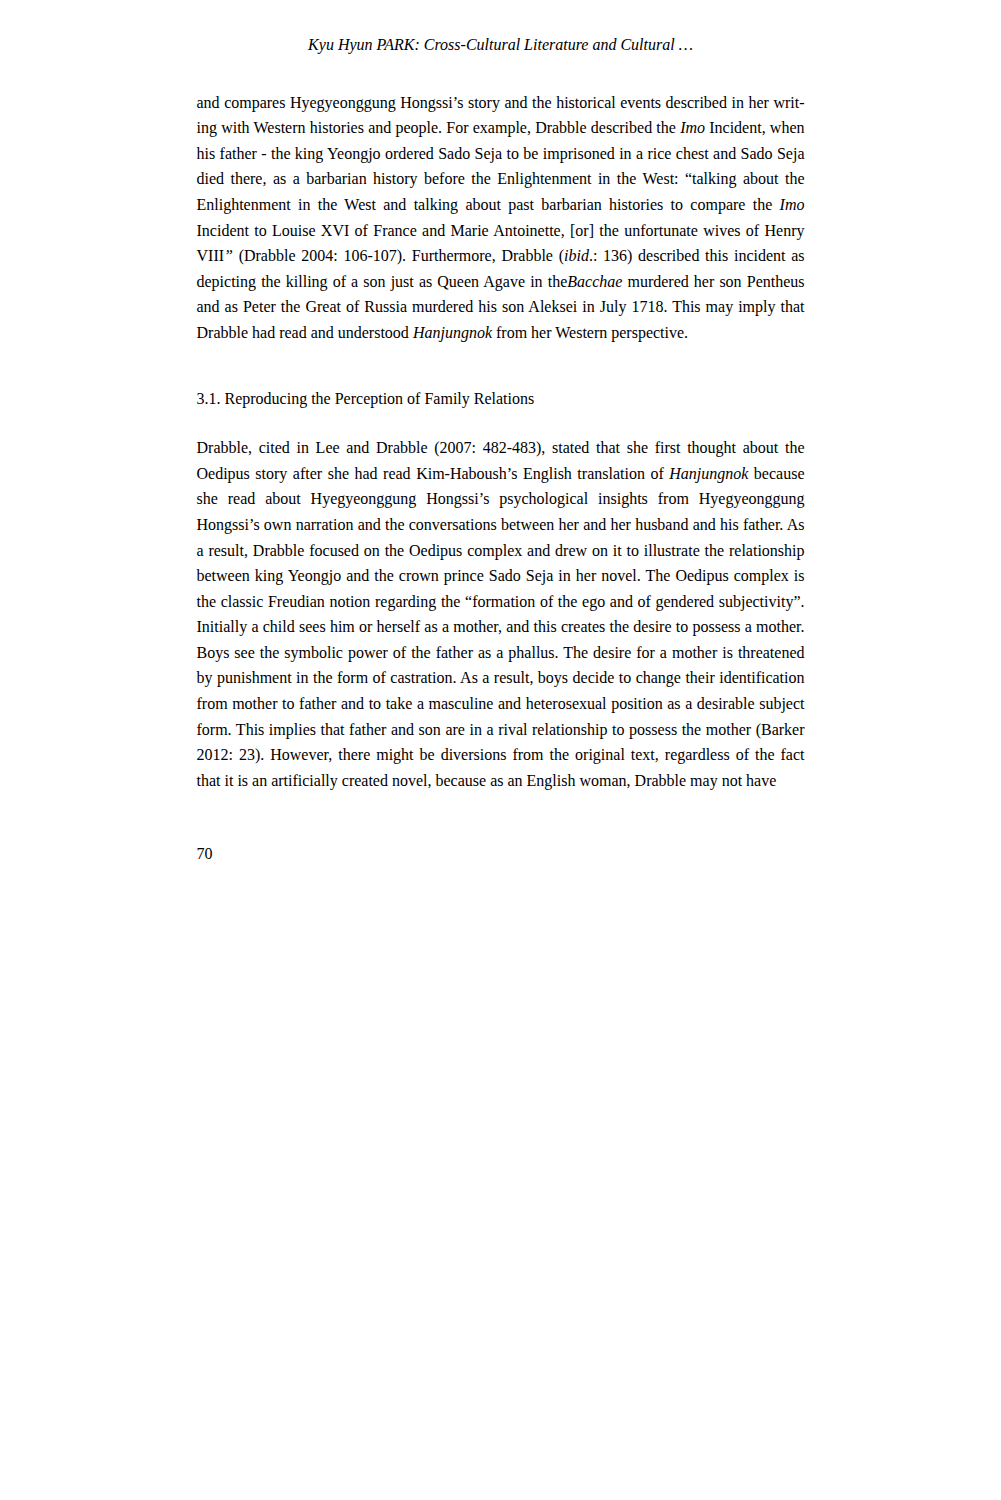Kyu Hyun PARK: Cross-Cultural Literature and Cultural …
and compares Hyegyeonggung Hongssi’s story and the historical events described in her writing with Western histories and people. For example, Drabble described the Imo Incident, when his father - the king Yeongjo ordered Sado Seja to be imprisoned in a rice chest and Sado Seja died there, as a barbarian history before the Enlightenment in the West: “talking about the Enlightenment in the West and talking about past barbarian histories to compare the Imo Incident to Louise XVI of France and Marie Antoinette, [or] the unfortunate wives of Henry VIII” (Drabble 2004: 106-107). Furthermore, Drabble (ibid.: 136) described this incident as depicting the killing of a son just as Queen Agave in theBacchae murdered her son Pentheus and as Peter the Great of Russia murdered his son Aleksei in July 1718. This may imply that Drabble had read and understood Hanjungnok from her Western perspective.
3.1. Reproducing the Perception of Family Relations
Drabble, cited in Lee and Drabble (2007: 482-483), stated that she first thought about the Oedipus story after she had read Kim-Haboush’s English translation of Hanjungnok because she read about Hyegyeonggung Hongssi’s psychological insights from Hyegyeonggung Hongssi’s own narration and the conversations between her and her husband and his father. As a result, Drabble focused on the Oedipus complex and drew on it to illustrate the relationship between king Yeongjo and the crown prince Sado Seja in her novel. The Oedipus complex is the classic Freudian notion regarding the “formation of the ego and of gendered subjectivity”. Initially a child sees him or herself as a mother, and this creates the desire to possess a mother. Boys see the symbolic power of the father as a phallus. The desire for a mother is threatened by punishment in the form of castration. As a result, boys decide to change their identification from mother to father and to take a masculine and heterosexual position as a desirable subject form. This implies that father and son are in a rival relationship to possess the mother (Barker 2012: 23). However, there might be diversions from the original text, regardless of the fact that it is an artificially created novel, because as an English woman, Drabble may not have
70